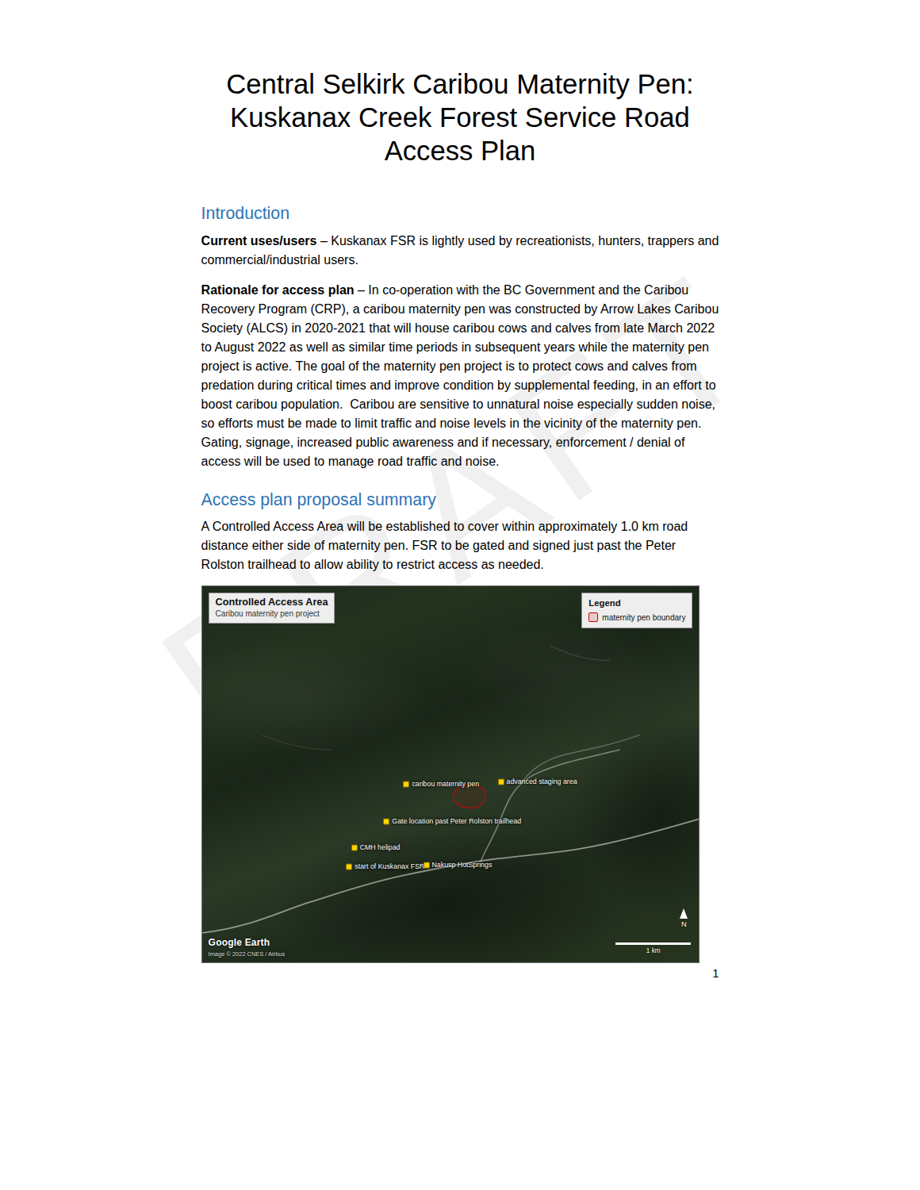DRAFT
Central Selkirk Caribou Maternity Pen:
Kuskanax Creek Forest Service Road Access Plan
Introduction
Current uses/users – Kuskanax FSR is lightly used by recreationists, hunters, trappers and commercial/industrial users.
Rationale for access plan – In co-operation with the BC Government and the Caribou Recovery Program (CRP), a caribou maternity pen was constructed by Arrow Lakes Caribou Society (ALCS) in 2020-2021 that will house caribou cows and calves from late March 2022 to August 2022 as well as similar time periods in subsequent years while the maternity pen project is active. The goal of the maternity pen project is to protect cows and calves from predation during critical times and improve condition by supplemental feeding, in an effort to boost caribou population. Caribou are sensitive to unnatural noise especially sudden noise, so efforts must be made to limit traffic and noise levels in the vicinity of the maternity pen. Gating, signage, increased public awareness and if necessary, enforcement / denial of access will be used to manage road traffic and noise.
Access plan proposal summary
A Controlled Access Area will be established to cover within approximately 1.0 km road distance either side of maternity pen. FSR to be gated and signed just past the Peter Rolston trailhead to allow ability to restrict access as needed.
Controlled Access Area Caribou maternity pen project
Legend
maternity pen boundary
caribou maternity pen
advanced staging area
Gate location past Peter Rolston trailhead
CMH helipad
start of Kuskanax FSR
Nakusp HotSprings
Google Earth
Image © 2022 CNES / Airbus
N
1 km
1